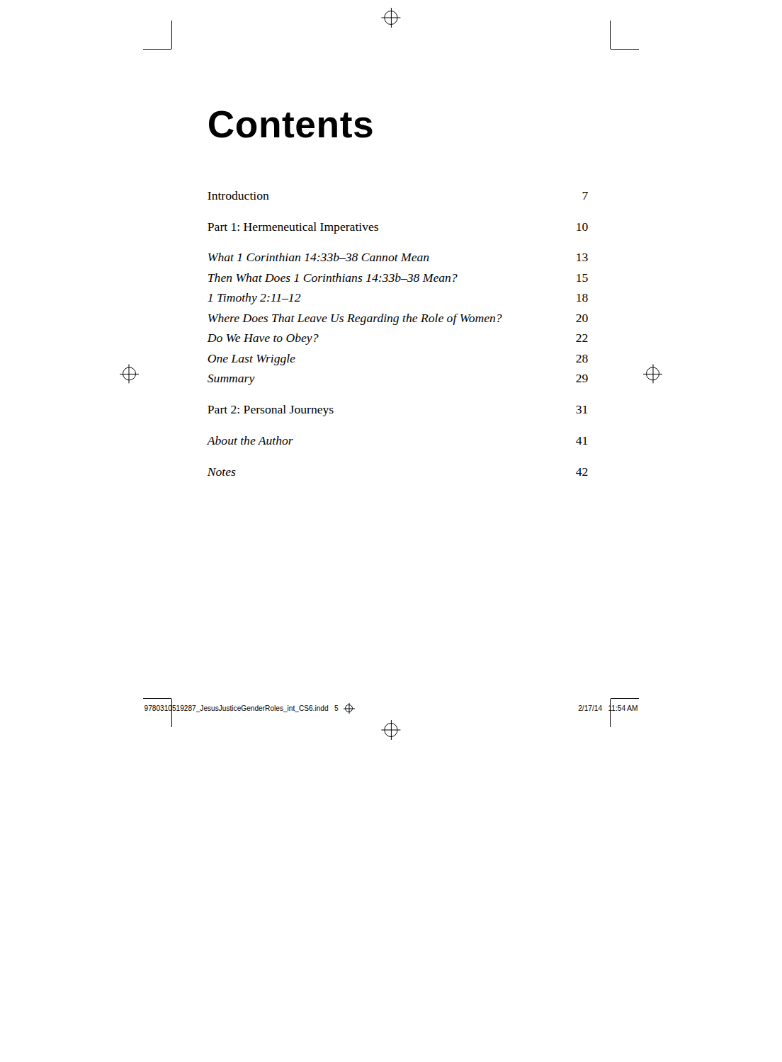Contents
| Introduction | 7 |
| Part 1: Hermeneutical Imperatives | 10 |
| What 1 Corinthian 14:33b–38 Cannot Mean | 13 |
| Then What Does 1 Corinthians 14:33b–38 Mean? | 15 |
| 1 Timothy 2:11–12 | 18 |
| Where Does That Leave Us Regarding the Role of Women? | 20 |
| Do We Have to Obey? | 22 |
| One Last Wriggle | 28 |
| Summary | 29 |
| Part 2: Personal Journeys | 31 |
| About the Author | 41 |
| Notes | 42 |
9780310519287_JesusJusticeGenderRoles_int_CS6.indd 5
2/17/14 11:54 AM